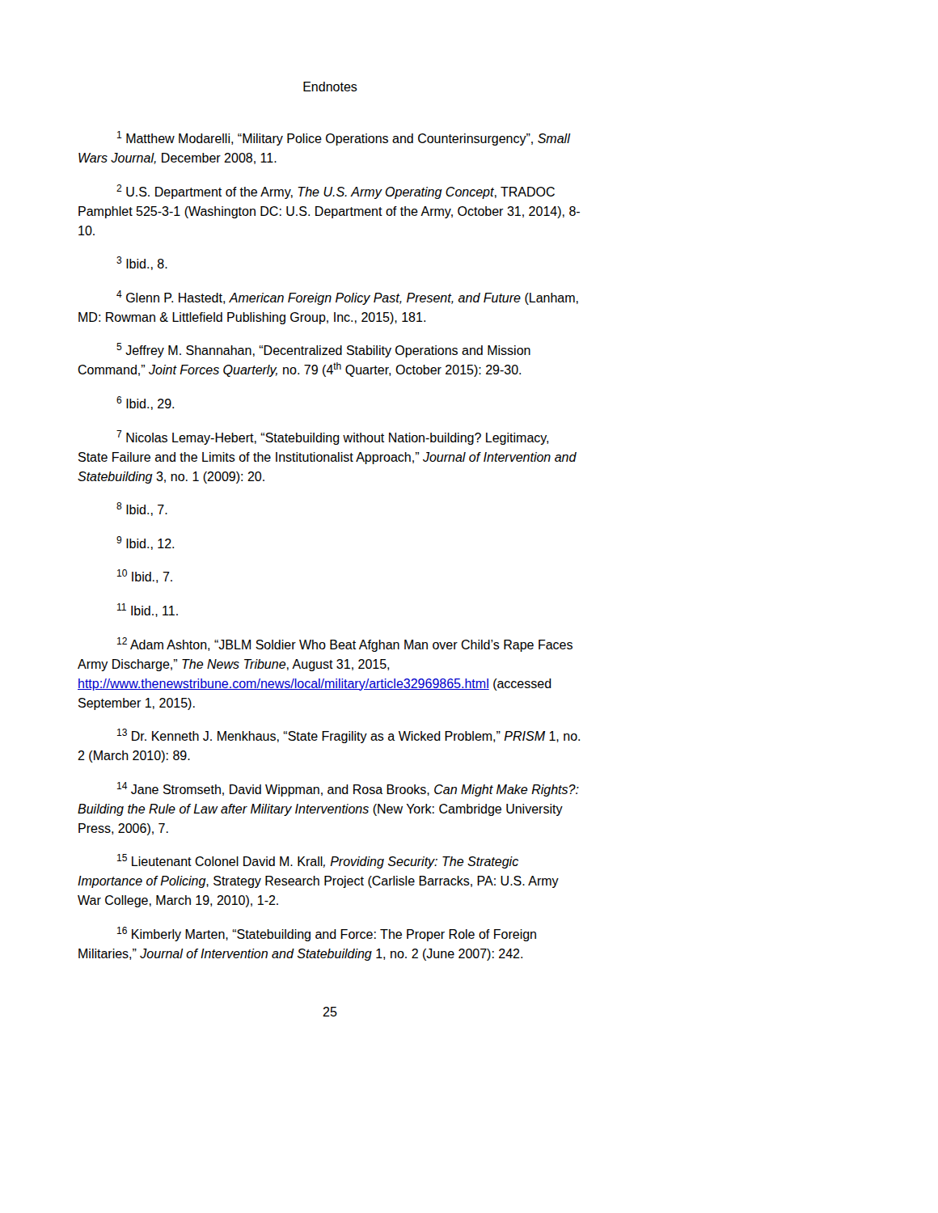Endnotes
1 Matthew Modarelli, “Military Police Operations and Counterinsurgency”, Small Wars Journal, December 2008, 11.
2 U.S. Department of the Army, The U.S. Army Operating Concept, TRADOC Pamphlet 525-3-1 (Washington DC: U.S. Department of the Army, October 31, 2014), 8-10.
3 Ibid., 8.
4 Glenn P. Hastedt, American Foreign Policy Past, Present, and Future (Lanham, MD: Rowman & Littlefield Publishing Group, Inc., 2015), 181.
5 Jeffrey M. Shannahan, “Decentralized Stability Operations and Mission Command,” Joint Forces Quarterly, no. 79 (4th Quarter, October 2015): 29-30.
6 Ibid., 29.
7 Nicolas Lemay-Hebert, “Statebuilding without Nation-building? Legitimacy, State Failure and the Limits of the Institutionalist Approach,” Journal of Intervention and Statebuilding 3, no. 1 (2009): 20.
8 Ibid., 7.
9 Ibid., 12.
10 Ibid., 7.
11 Ibid., 11.
12 Adam Ashton, “JBLM Soldier Who Beat Afghan Man over Child’s Rape Faces Army Discharge,” The News Tribune, August 31, 2015, http://www.thenewstribune.com/news/local/military/article32969865.html (accessed September 1, 2015).
13 Dr. Kenneth J. Menkhaus, “State Fragility as a Wicked Problem,” PRISM 1, no. 2 (March 2010): 89.
14 Jane Stromseth, David Wippman, and Rosa Brooks, Can Might Make Rights?: Building the Rule of Law after Military Interventions (New York: Cambridge University Press, 2006), 7.
15 Lieutenant Colonel David M. Krall, Providing Security: The Strategic Importance of Policing, Strategy Research Project (Carlisle Barracks, PA: U.S. Army War College, March 19, 2010), 1-2.
16 Kimberly Marten, “Statebuilding and Force: The Proper Role of Foreign Militaries,” Journal of Intervention and Statebuilding 1, no. 2 (June 2007): 242.
25